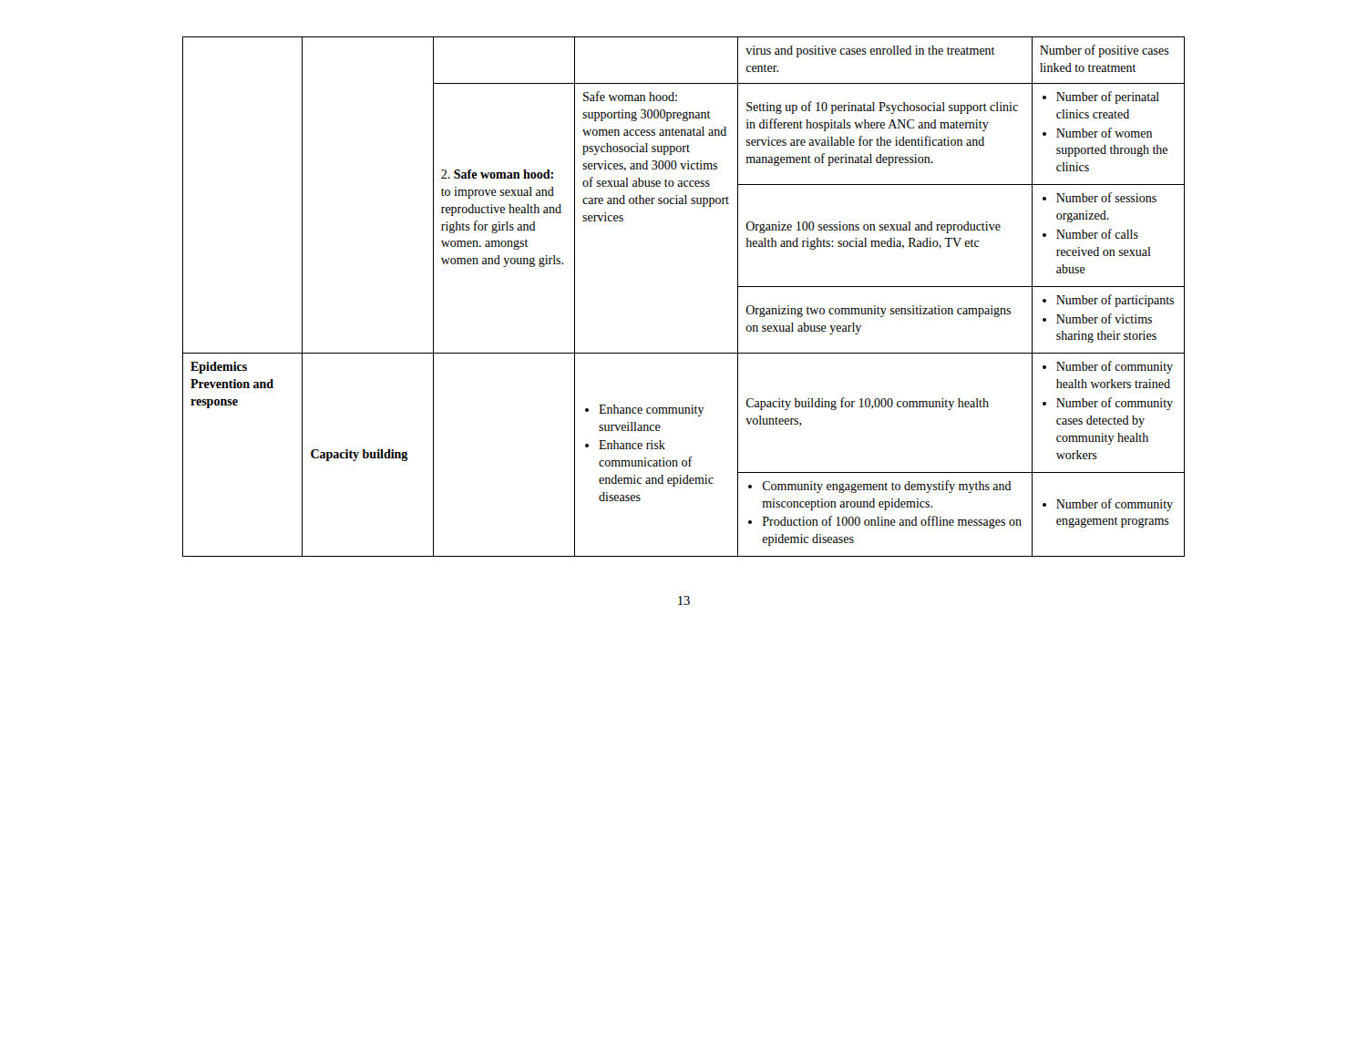| | | | | virus and positive cases enrolled in the treatment center. | Number of positive cases linked to treatment |
| 2. Safe woman hood: to improve sexual and reproductive health and rights for girls and women. amongst women and young girls. | Safe woman hood: supporting 3000pregnant women access antenatal and psychosocial support services, and 3000 victims of sexual abuse to access care and other social support services | Setting up of 10 perinatal Psychosocial support clinic in different hospitals where ANC and maternity services are available for the identification and management of perinatal depression. | Number of perinatal clinics created Number of women supported through the clinics |
| Organize 100 sessions on sexual and reproductive health and rights: social media, Radio, TV etc | Number of sessions organized. Number of calls received on sexual abuse |
| Organizing two community sensitization campaigns on sexual abuse yearly | Number of participants Number of victims sharing their stories |
| Epidemics Prevention and response | Capacity building | | Enhance community surveillance Enhance risk communication of endemic and epidemic diseases | Capacity building for 10,000 community health volunteers, | Number of community health workers trained Number of community cases detected by community health workers |
| Community engagement to demystify myths and misconception around epidemics. Production of 1000 online and offline messages on epidemic diseases | Number of community engagement programs |
13